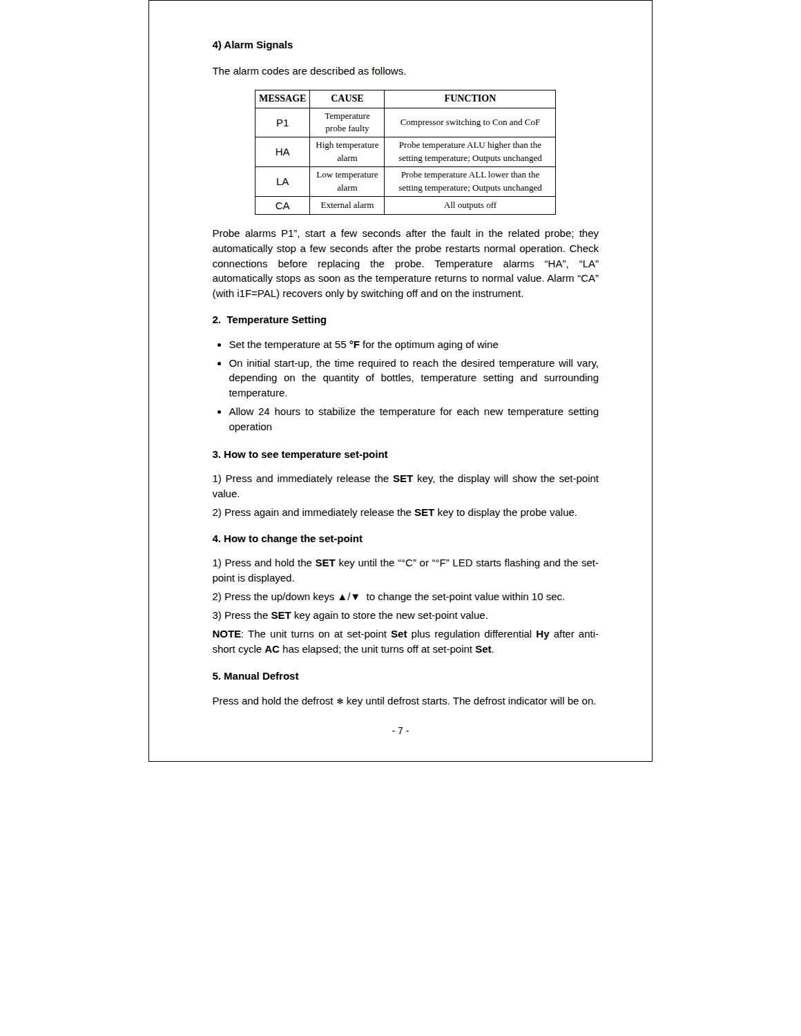4) Alarm Signals
The alarm codes are described as follows.
| MESSAGE | CAUSE | FUNCTION |
| --- | --- | --- |
| P1 | Temperature probe faulty | Compressor switching to Con and CoF |
| HA | High temperature alarm | Probe temperature ALU higher than the setting temperature; Outputs unchanged |
| LA | Low temperature alarm | Probe temperature ALL lower than the setting temperature; Outputs unchanged |
| CA | External alarm | All outputs off |
Probe alarms P1”, start a few seconds after the fault in the related probe; they automatically stop a few seconds after the probe restarts normal operation. Check connections before replacing the probe. Temperature alarms “HA”, “LA” automatically stops as soon as the temperature returns to normal value. Alarm “CA” (with i1F=PAL) recovers only by switching off and on the instrument.
2. Temperature Setting
Set the temperature at 55 °F for the optimum aging of wine
On initial start-up, the time required to reach the desired temperature will vary, depending on the quantity of bottles, temperature setting and surrounding temperature.
Allow 24 hours to stabilize the temperature for each new temperature setting operation
3. How to see temperature set-point
1) Press and immediately release the SET key, the display will show the set-point value.
2) Press again and immediately release the SET key to display the probe value.
4. How to change the set-point
1) Press and hold the SET key until the “°C” or “°F” LED starts flashing and the set-point is displayed.
2) Press the up/down keys ▲/▼ to change the set-point value within 10 sec.
3) Press the SET key again to store the new set-point value.
NOTE: The unit turns on at set-point Set plus regulation differential Hy after anti-short cycle AC has elapsed; the unit turns off at set-point Set.
5. Manual Defrost
Press and hold the defrost ❄ key until defrost starts. The defrost indicator will be on.
- 7 -